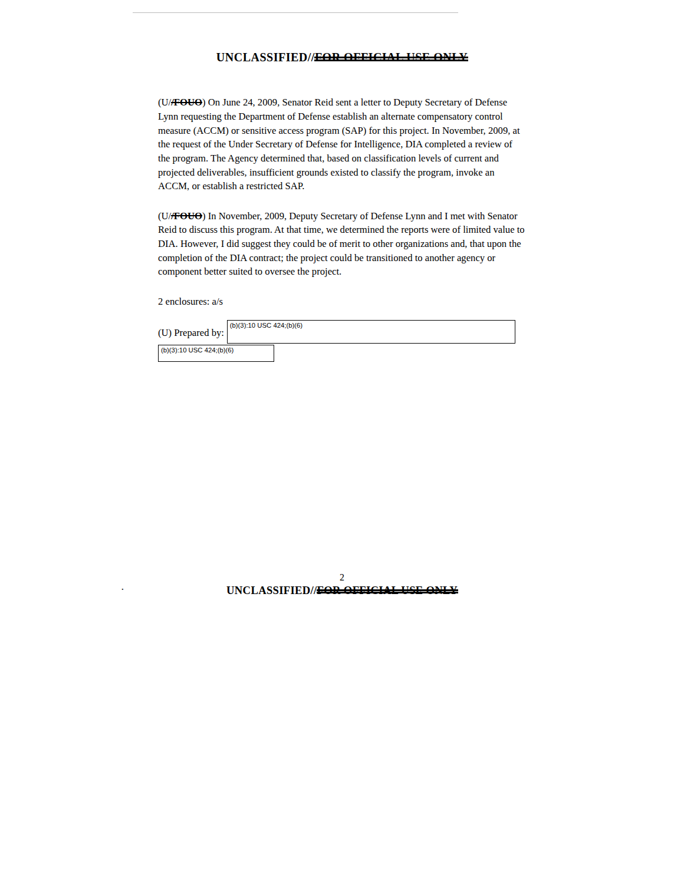UNCLASSIFIED//FOR OFFICIAL USE ONLY
(U//FOUO) On June 24, 2009, Senator Reid sent a letter to Deputy Secretary of Defense Lynn requesting the Department of Defense establish an alternate compensatory control measure (ACCM) or sensitive access program (SAP) for this project. In November, 2009, at the request of the Under Secretary of Defense for Intelligence, DIA completed a review of the program. The Agency determined that, based on classification levels of current and projected deliverables, insufficient grounds existed to classify the program, invoke an ACCM, or establish a restricted SAP.
(U//FOUO) In November, 2009, Deputy Secretary of Defense Lynn and I met with Senator Reid to discuss this program. At that time, we determined the reports were of limited value to DIA. However, I did suggest they could be of merit to other organizations and, that upon the completion of the DIA contract; the project could be transitioned to another agency or component better suited to oversee the project.
2 enclosures: a/s
(U) Prepared by:
(b)(3):10 USC 424;(b)(6)
(b)(3):10 USC 424;(b)(6)
.
2
UNCLASSIFIED//FOR OFFICIAL USE ONLY